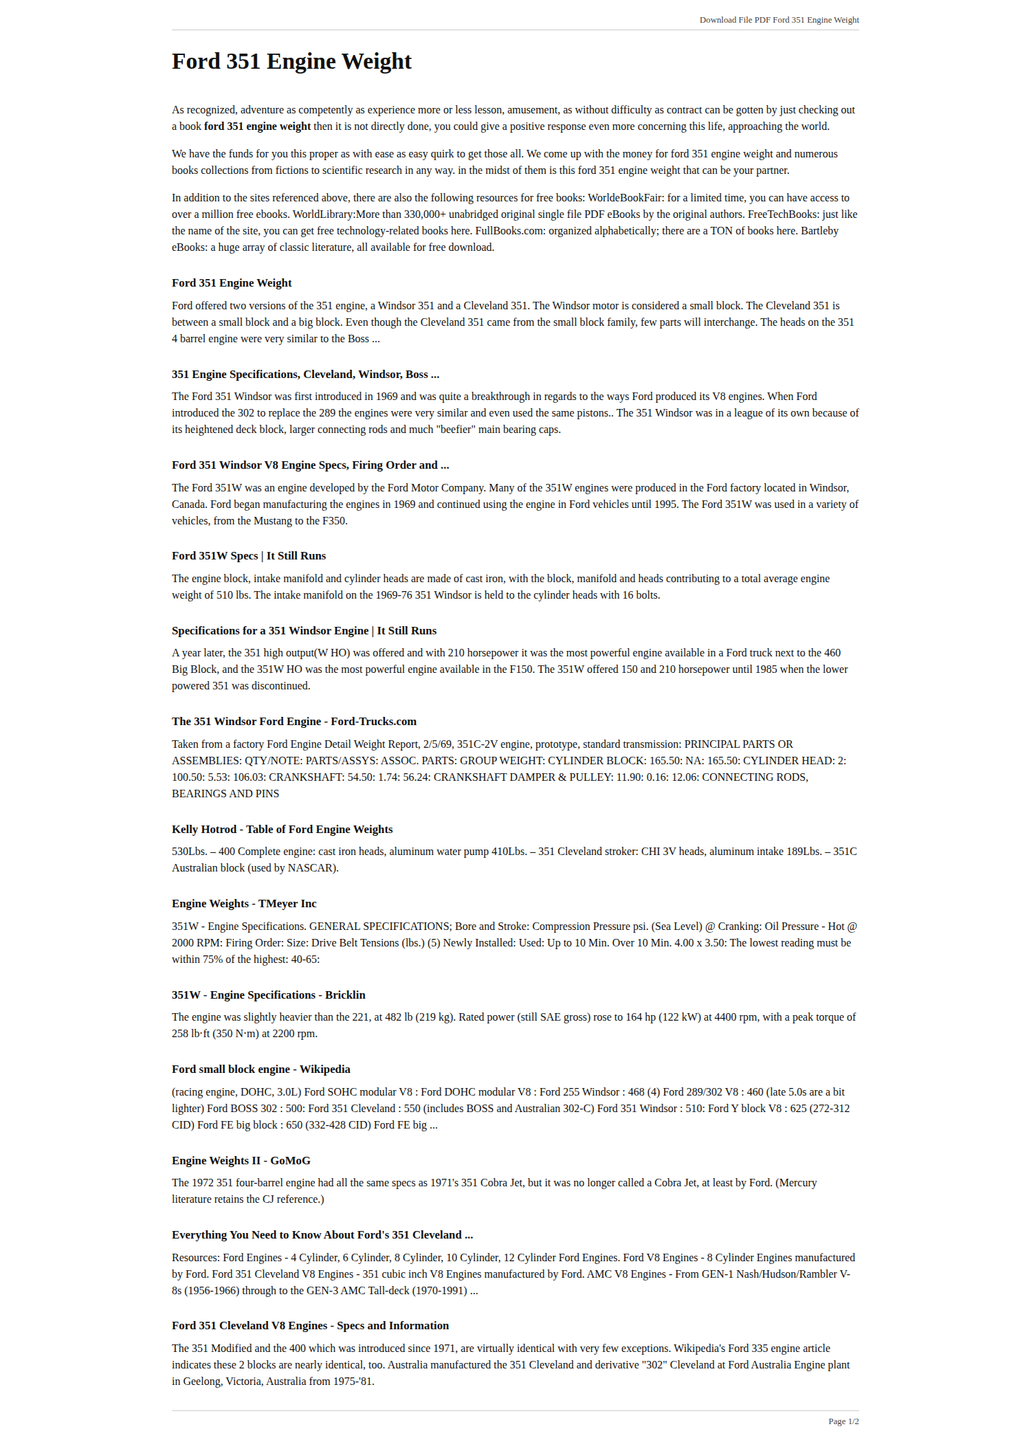Download File PDF Ford 351 Engine Weight
Ford 351 Engine Weight
As recognized, adventure as competently as experience more or less lesson, amusement, as without difficulty as contract can be gotten by just checking out a book ford 351 engine weight then it is not directly done, you could give a positive response even more concerning this life, approaching the world.
We have the funds for you this proper as with ease as easy quirk to get those all. We come up with the money for ford 351 engine weight and numerous books collections from fictions to scientific research in any way. in the midst of them is this ford 351 engine weight that can be your partner.
In addition to the sites referenced above, there are also the following resources for free books: WorldeBookFair: for a limited time, you can have access to over a million free ebooks. WorldLibrary:More than 330,000+ unabridged original single file PDF eBooks by the original authors. FreeTechBooks: just like the name of the site, you can get free technology-related books here. FullBooks.com: organized alphabetically; there are a TON of books here. Bartleby eBooks: a huge array of classic literature, all available for free download.
Ford 351 Engine Weight
Ford offered two versions of the 351 engine, a Windsor 351 and a Cleveland 351. The Windsor motor is considered a small block. The Cleveland 351 is between a small block and a big block. Even though the Cleveland 351 came from the small block family, few parts will interchange. The heads on the 351 4 barrel engine were very similar to the Boss ...
351 Engine Specifications, Cleveland, Windsor, Boss ...
The Ford 351 Windsor was first introduced in 1969 and was quite a breakthrough in regards to the ways Ford produced its V8 engines. When Ford introduced the 302 to replace the 289 the engines were very similar and even used the same pistons.. The 351 Windsor was in a league of its own because of its heightened deck block, larger connecting rods and much "beefier" main bearing caps.
Ford 351 Windsor V8 Engine Specs, Firing Order and ...
The Ford 351W was an engine developed by the Ford Motor Company. Many of the 351W engines were produced in the Ford factory located in Windsor, Canada. Ford began manufacturing the engines in 1969 and continued using the engine in Ford vehicles until 1995. The Ford 351W was used in a variety of vehicles, from the Mustang to the F350.
Ford 351W Specs | It Still Runs
The engine block, intake manifold and cylinder heads are made of cast iron, with the block, manifold and heads contributing to a total average engine weight of 510 lbs. The intake manifold on the 1969-76 351 Windsor is held to the cylinder heads with 16 bolts.
Specifications for a 351 Windsor Engine | It Still Runs
A year later, the 351 high output(W HO) was offered and with 210 horsepower it was the most powerful engine available in a Ford truck next to the 460 Big Block, and the 351W HO was the most powerful engine available in the F150. The 351W offered 150 and 210 horsepower until 1985 when the lower powered 351 was discontinued.
The 351 Windsor Ford Engine - Ford-Trucks.com
Taken from a factory Ford Engine Detail Weight Report, 2/5/69, 351C-2V engine, prototype, standard transmission: PRINCIPAL PARTS OR ASSEMBLIES: QTY/NOTE: PARTS/ASSYS: ASSOC. PARTS: GROUP WEIGHT: CYLINDER BLOCK: 165.50: NA: 165.50: CYLINDER HEAD: 2: 100.50: 5.53: 106.03: CRANKSHAFT: 54.50: 1.74: 56.24: CRANKSHAFT DAMPER & PULLEY: 11.90: 0.16: 12.06: CONNECTING RODS, BEARINGS AND PINS
Kelly Hotrod - Table of Ford Engine Weights
530Lbs. – 400 Complete engine: cast iron heads, aluminum water pump 410Lbs. – 351 Cleveland stroker: CHI 3V heads, aluminum intake 189Lbs. – 351C Australian block (used by NASCAR).
Engine Weights - TMeyer Inc
351W - Engine Specifications. GENERAL SPECIFICATIONS; Bore and Stroke: Compression Pressure psi. (Sea Level) @ Cranking: Oil Pressure - Hot @ 2000 RPM: Firing Order: Size: Drive Belt Tensions (lbs.) (5) Newly Installed: Used: Up to 10 Min. Over 10 Min. 4.00 x 3.50: The lowest reading must be within 75% of the highest: 40-65:
351W - Engine Specifications - Bricklin
The engine was slightly heavier than the 221, at 482 lb (219 kg). Rated power (still SAE gross) rose to 164 hp (122 kW) at 4400 rpm, with a peak torque of 258 lb⋅ft (350 N⋅m) at 2200 rpm.
Ford small block engine - Wikipedia
(racing engine, DOHC, 3.0L) Ford SOHC modular V8 : Ford DOHC modular V8 : Ford 255 Windsor : 468 (4) Ford 289/302 V8 : 460 (late 5.0s are a bit lighter) Ford BOSS 302 : 500: Ford 351 Cleveland : 550 (includes BOSS and Australian 302-C) Ford 351 Windsor : 510: Ford Y block V8 : 625 (272-312 CID) Ford FE big block : 650 (332-428 CID) Ford FE big ...
Engine Weights II - GoMoG
The 1972 351 four-barrel engine had all the same specs as 1971's 351 Cobra Jet, but it was no longer called a Cobra Jet, at least by Ford. (Mercury literature retains the CJ reference.)
Everything You Need to Know About Ford's 351 Cleveland ...
Resources: Ford Engines - 4 Cylinder, 6 Cylinder, 8 Cylinder, 10 Cylinder, 12 Cylinder Ford Engines. Ford V8 Engines - 8 Cylinder Engines manufactured by Ford. Ford 351 Cleveland V8 Engines - 351 cubic inch V8 Engines manufactured by Ford. AMC V8 Engines - From GEN-1 Nash/Hudson/Rambler V-8s (1956-1966) through to the GEN-3 AMC Tall-deck (1970-1991) ...
Ford 351 Cleveland V8 Engines - Specs and Information
The 351 Modified and the 400 which was introduced since 1971, are virtually identical with very few exceptions. Wikipedia's Ford 335 engine article indicates these 2 blocks are nearly identical, too. Australia manufactured the 351 Cleveland and derivative "302" Cleveland at Ford Australia Engine plant in Geelong, Victoria, Australia from 1975-'81.
Page 1/2